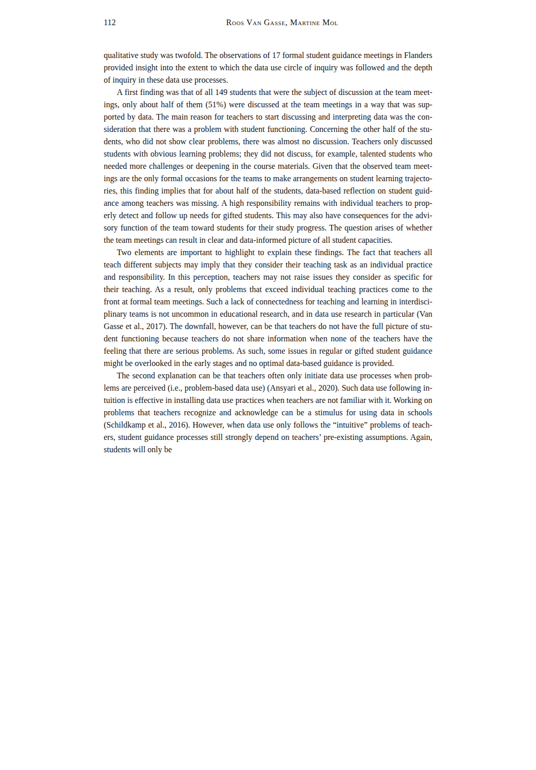112 Roos Van Gasse, Martine Mol
qualitative study was twofold. The observations of 17 formal student guidance meetings in Flanders provided insight into the extent to which the data use circle of inquiry was followed and the depth of inquiry in these data use processes.
A first finding was that of all 149 students that were the subject of discussion at the team meetings, only about half of them (51%) were discussed at the team meetings in a way that was supported by data. The main reason for teachers to start discussing and interpreting data was the consideration that there was a problem with student functioning. Concerning the other half of the students, who did not show clear problems, there was almost no discussion. Teachers only discussed students with obvious learning problems; they did not discuss, for example, talented students who needed more challenges or deepening in the course materials. Given that the observed team meetings are the only formal occasions for the teams to make arrangements on student learning trajectories, this finding implies that for about half of the students, data-based reflection on student guidance among teachers was missing. A high responsibility remains with individual teachers to properly detect and follow up needs for gifted students. This may also have consequences for the advisory function of the team toward students for their study progress. The question arises of whether the team meetings can result in clear and data-informed picture of all student capacities.
Two elements are important to highlight to explain these findings. The fact that teachers all teach different subjects may imply that they consider their teaching task as an individual practice and responsibility. In this perception, teachers may not raise issues they consider as specific for their teaching. As a result, only problems that exceed individual teaching practices come to the front at formal team meetings. Such a lack of connectedness for teaching and learning in interdisciplinary teams is not uncommon in educational research, and in data use research in particular (Van Gasse et al., 2017). The downfall, however, can be that teachers do not have the full picture of student functioning because teachers do not share information when none of the teachers have the feeling that there are serious problems. As such, some issues in regular or gifted student guidance might be overlooked in the early stages and no optimal data-based guidance is provided.
The second explanation can be that teachers often only initiate data use processes when problems are perceived (i.e., problem-based data use) (Ansyari et al., 2020). Such data use following intuition is effective in installing data use practices when teachers are not familiar with it. Working on problems that teachers recognize and acknowledge can be a stimulus for using data in schools (Schildkamp et al., 2016). However, when data use only follows the “intuitive” problems of teachers, student guidance processes still strongly depend on teachers’ pre-existing assumptions. Again, students will only be